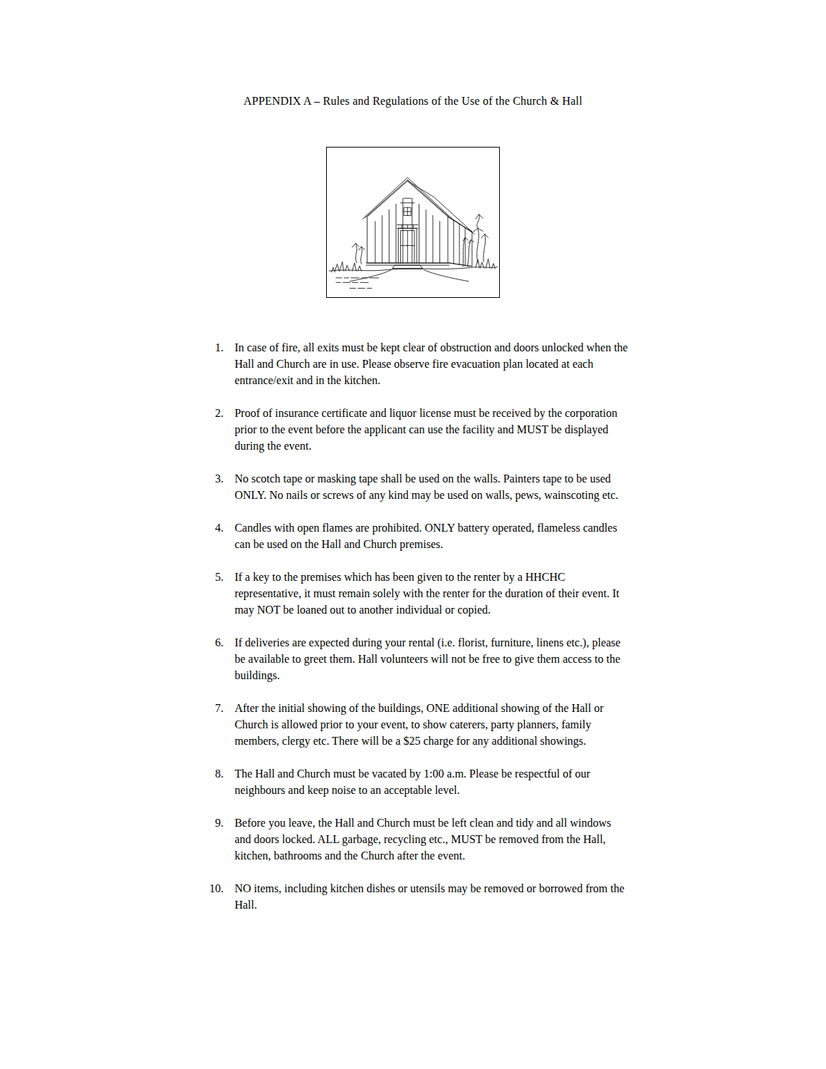APPENDIX A – Rules and Regulations of the Use of the Church & Hall
In case of fire, all exits must be kept clear of obstruction and doors unlocked when the Hall and Church are in use. Please observe fire evacuation plan located at each entrance/exit and in the kitchen.
Proof of insurance certificate and liquor license must be received by the corporation prior to the event before the applicant can use the facility and MUST be displayed during the event.
No scotch tape or masking tape shall be used on the walls. Painters tape to be used ONLY. No nails or screws of any kind may be used on walls, pews, wainscoting etc.
Candles with open flames are prohibited. ONLY battery operated, flameless candles can be used on the Hall and Church premises.
If a key to the premises which has been given to the renter by a HHCHC representative, it must remain solely with the renter for the duration of their event. It may NOT be loaned out to another individual or copied.
If deliveries are expected during your rental (i.e. florist, furniture, linens etc.), please be available to greet them. Hall volunteers will not be free to give them access to the buildings.
After the initial showing of the buildings, ONE additional showing of the Hall or Church is allowed prior to your event, to show caterers, party planners, family members, clergy etc. There will be a $25 charge for any additional showings.
The Hall and Church must be vacated by 1:00 a.m. Please be respectful of our neighbours and keep noise to an acceptable level.
Before you leave, the Hall and Church must be left clean and tidy and all windows and doors locked. ALL garbage, recycling etc., MUST be removed from the Hall, kitchen, bathrooms and the Church after the event.
NO items, including kitchen dishes or utensils may be removed or borrowed from the Hall.